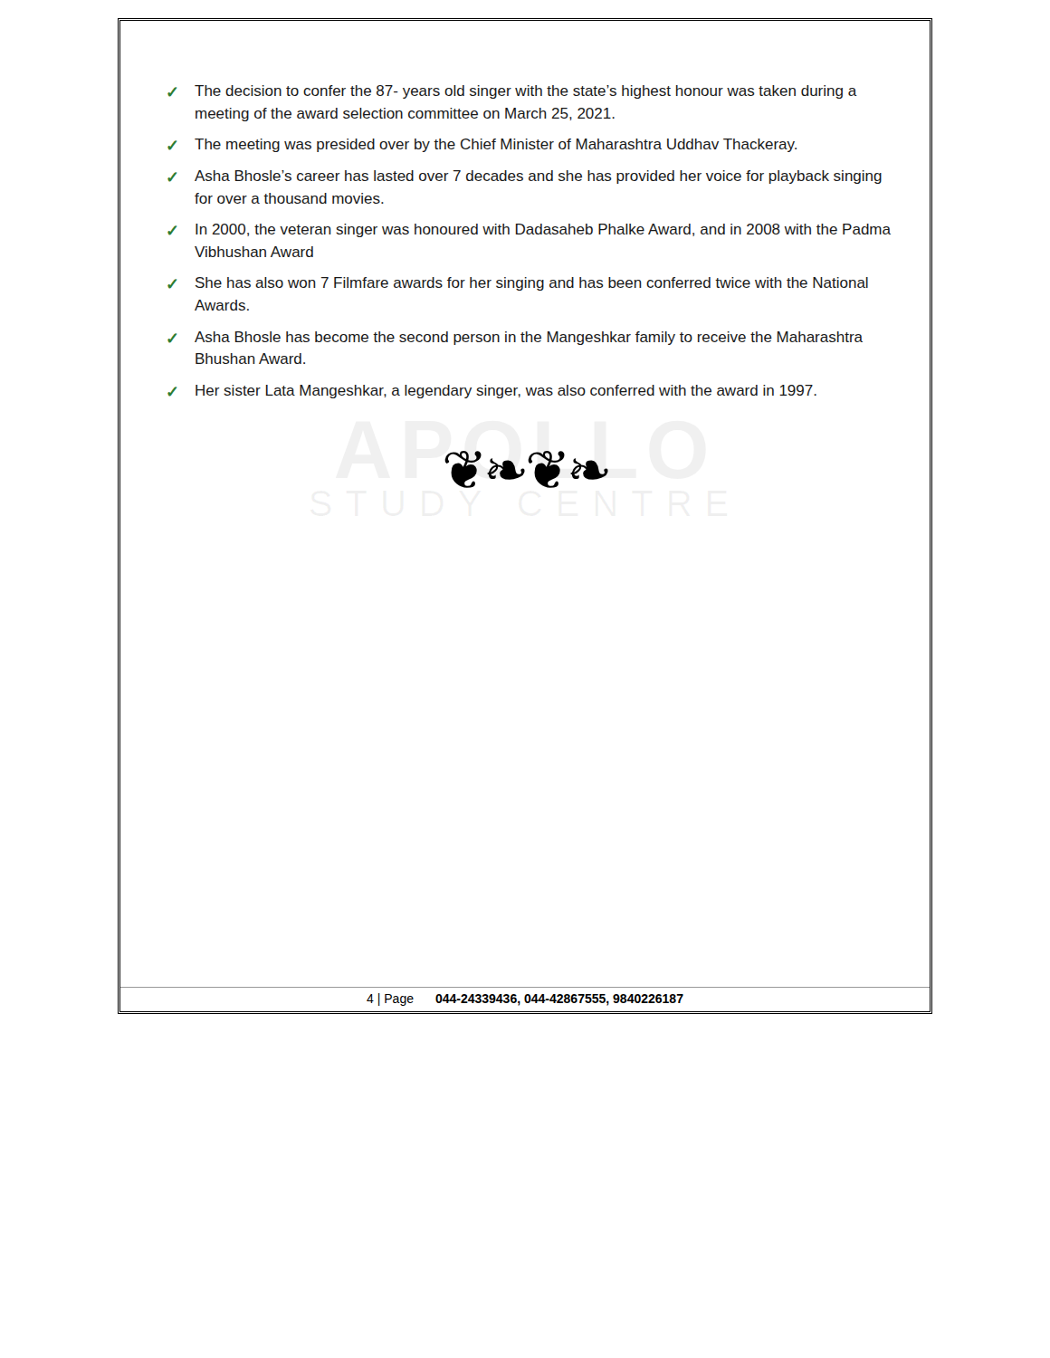APOLLOSTUDY CENTRE
The decision to confer the 87- years old singer with the state’s highest honour was taken during a meeting of the award selection committee on March 25, 2021.
The meeting was presided over by the Chief Minister of Maharashtra Uddhav Thackeray.
Asha Bhosle’s career has lasted over 7 decades and she has provided her voice for playback singing for over a thousand movies.
In 2000, the veteran singer was honoured with Dadasaheb Phalke Award, and in 2008 with the Padma Vibhushan Award
She has also won 7 Filmfare awards for her singing and has been conferred twice with the National Awards.
Asha Bhosle has become the second person in the Mangeshkar family to receive the Maharashtra Bhushan Award.
Her sister Lata Mangeshkar, a legendary singer, was also conferred with the award in 1997.
❦❧❦❧
4 | Page 044-24339436, 044-42867555, 9840226187